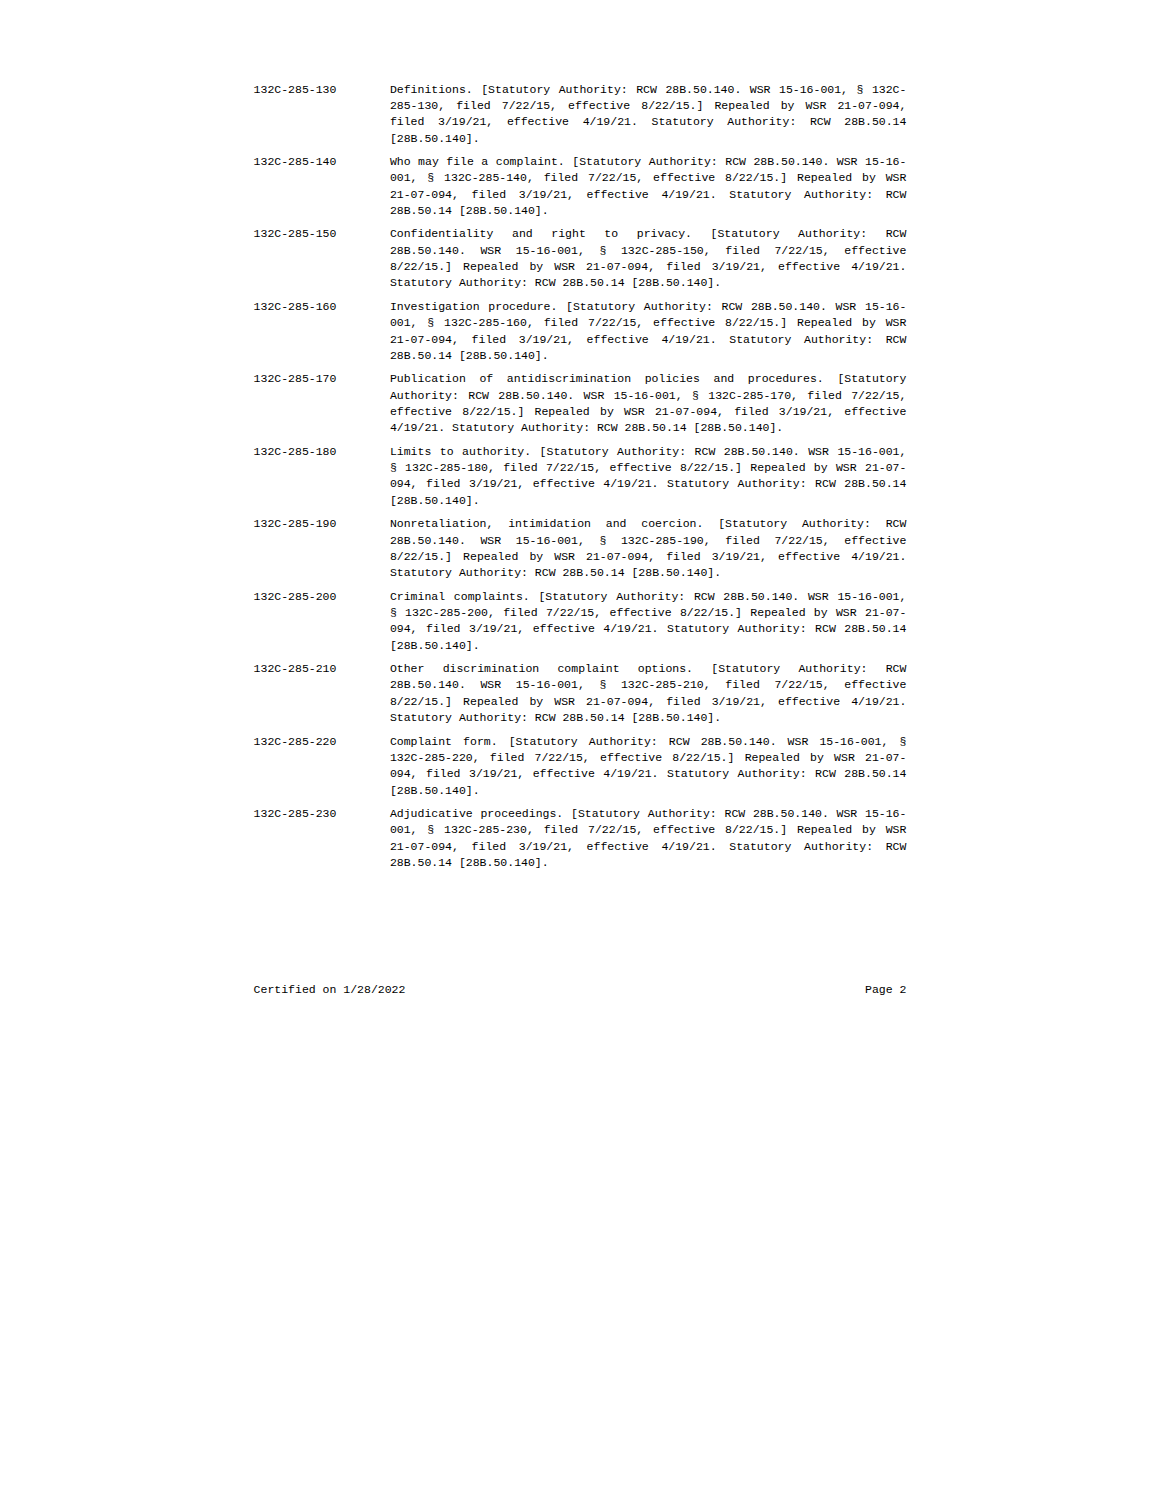| 132C-285-130 | Definitions. [Statutory Authority: RCW 28B.50.140. WSR 15-16-001, § 132C-285-130, filed 7/22/15, effective 8/22/15.] Repealed by WSR 21-07-094, filed 3/19/21, effective 4/19/21. Statutory Authority: RCW 28B.50.14 [28B.50.140]. |
| 132C-285-140 | Who may file a complaint. [Statutory Authority: RCW 28B.50.140. WSR 15-16-001, § 132C-285-140, filed 7/22/15, effective 8/22/15.] Repealed by WSR 21-07-094, filed 3/19/21, effective 4/19/21. Statutory Authority: RCW 28B.50.14 [28B.50.140]. |
| 132C-285-150 | Confidentiality and right to privacy. [Statutory Authority: RCW 28B.50.140. WSR 15-16-001, § 132C-285-150, filed 7/22/15, effective 8/22/15.] Repealed by WSR 21-07-094, filed 3/19/21, effective 4/19/21. Statutory Authority: RCW 28B.50.14 [28B.50.140]. |
| 132C-285-160 | Investigation procedure. [Statutory Authority: RCW 28B.50.140. WSR 15-16-001, § 132C-285-160, filed 7/22/15, effective 8/22/15.] Repealed by WSR 21-07-094, filed 3/19/21, effective 4/19/21. Statutory Authority: RCW 28B.50.14 [28B.50.140]. |
| 132C-285-170 | Publication of antidiscrimination policies and procedures. [Statutory Authority: RCW 28B.50.140. WSR 15-16-001, § 132C-285-170, filed 7/22/15, effective 8/22/15.] Repealed by WSR 21-07-094, filed 3/19/21, effective 4/19/21. Statutory Authority: RCW 28B.50.14 [28B.50.140]. |
| 132C-285-180 | Limits to authority. [Statutory Authority: RCW 28B.50.140. WSR 15-16-001, § 132C-285-180, filed 7/22/15, effective 8/22/15.] Repealed by WSR 21-07-094, filed 3/19/21, effective 4/19/21. Statutory Authority: RCW 28B.50.14 [28B.50.140]. |
| 132C-285-190 | Nonretaliation, intimidation and coercion. [Statutory Authority: RCW 28B.50.140. WSR 15-16-001, § 132C-285-190, filed 7/22/15, effective 8/22/15.] Repealed by WSR 21-07-094, filed 3/19/21, effective 4/19/21. Statutory Authority: RCW 28B.50.14 [28B.50.140]. |
| 132C-285-200 | Criminal complaints. [Statutory Authority: RCW 28B.50.140. WSR 15-16-001, § 132C-285-200, filed 7/22/15, effective 8/22/15.] Repealed by WSR 21-07-094, filed 3/19/21, effective 4/19/21. Statutory Authority: RCW 28B.50.14 [28B.50.140]. |
| 132C-285-210 | Other discrimination complaint options. [Statutory Authority: RCW 28B.50.140. WSR 15-16-001, § 132C-285-210, filed 7/22/15, effective 8/22/15.] Repealed by WSR 21-07-094, filed 3/19/21, effective 4/19/21. Statutory Authority: RCW 28B.50.14 [28B.50.140]. |
| 132C-285-220 | Complaint form. [Statutory Authority: RCW 28B.50.140. WSR 15-16-001, § 132C-285-220, filed 7/22/15, effective 8/22/15.] Repealed by WSR 21-07-094, filed 3/19/21, effective 4/19/21. Statutory Authority: RCW 28B.50.14 [28B.50.140]. |
| 132C-285-230 | Adjudicative proceedings. [Statutory Authority: RCW 28B.50.140. WSR 15-16-001, § 132C-285-230, filed 7/22/15, effective 8/22/15.] Repealed by WSR 21-07-094, filed 3/19/21, effective 4/19/21. Statutory Authority: RCW 28B.50.14 [28B.50.140]. |
Certified on 1/28/2022 Page 2